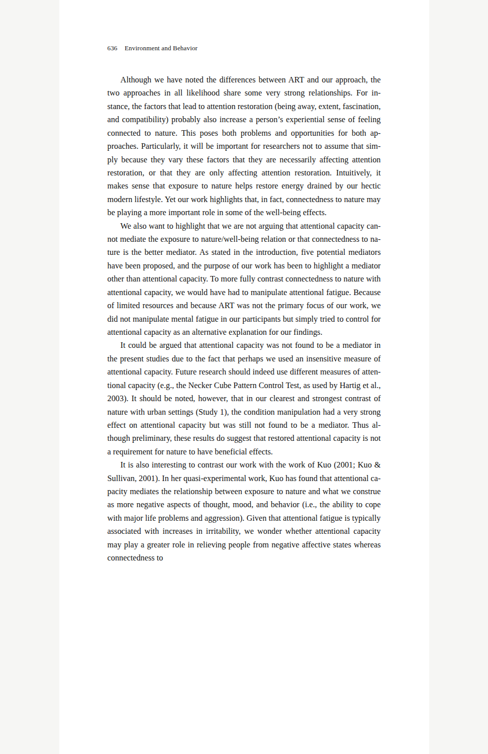636 Environment and Behavior
Although we have noted the differences between ART and our approach, the two approaches in all likelihood share some very strong relationships. For instance, the factors that lead to attention restoration (being away, extent, fascination, and compatibility) probably also increase a person’s experiential sense of feeling connected to nature. This poses both problems and opportunities for both approaches. Particularly, it will be important for researchers not to assume that simply because they vary these factors that they are necessarily affecting attention restoration, or that they are only affecting attention restoration. Intuitively, it makes sense that exposure to nature helps restore energy drained by our hectic modern lifestyle. Yet our work highlights that, in fact, connectedness to nature may be playing a more important role in some of the well-being effects.
We also want to highlight that we are not arguing that attentional capacity cannot mediate the exposure to nature/well-being relation or that connectedness to nature is the better mediator. As stated in the introduction, five potential mediators have been proposed, and the purpose of our work has been to highlight a mediator other than attentional capacity. To more fully contrast connectedness to nature with attentional capacity, we would have had to manipulate attentional fatigue. Because of limited resources and because ART was not the primary focus of our work, we did not manipulate mental fatigue in our participants but simply tried to control for attentional capacity as an alternative explanation for our findings.
It could be argued that attentional capacity was not found to be a mediator in the present studies due to the fact that perhaps we used an insensitive measure of attentional capacity. Future research should indeed use different measures of attentional capacity (e.g., the Necker Cube Pattern Control Test, as used by Hartig et al., 2003). It should be noted, however, that in our clearest and strongest contrast of nature with urban settings (Study 1), the condition manipulation had a very strong effect on attentional capacity but was still not found to be a mediator. Thus although preliminary, these results do suggest that restored attentional capacity is not a requirement for nature to have beneficial effects.
It is also interesting to contrast our work with the work of Kuo (2001; Kuo & Sullivan, 2001). In her quasi-experimental work, Kuo has found that attentional capacity mediates the relationship between exposure to nature and what we construe as more negative aspects of thought, mood, and behavior (i.e., the ability to cope with major life problems and aggression). Given that attentional fatigue is typically associated with increases in irritability, we wonder whether attentional capacity may play a greater role in relieving people from negative affective states whereas connectedness to